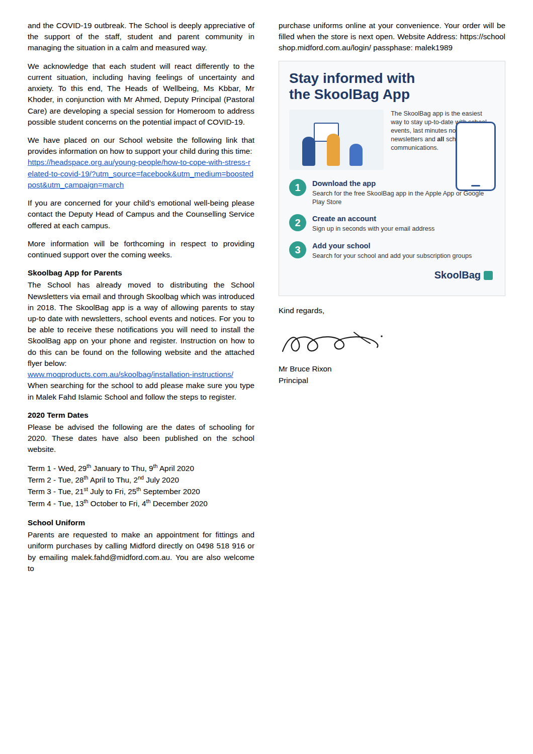and the COVID-19 outbreak. The School is deeply appreciative of the support of the staff, student and parent community in managing the situation in a calm and measured way.
We acknowledge that each student will react differently to the current situation, including having feelings of uncertainty and anxiety. To this end, The Heads of Wellbeing, Ms Kbbar, Mr Khoder, in conjunction with Mr Ahmed, Deputy Principal (Pastoral Care) are developing a special session for Homeroom to address possible student concerns on the potential impact of COVID-19.
We have placed on our School website the following link that provides information on how to support your child during this time:
https://headspace.org.au/young-people/how-to-cope-with-stress-related-to-covid-19/?utm_source=facebook&utm_medium=boostedpost&utm_campaign=march
If you are concerned for your child’s emotional well-being please contact the Deputy Head of Campus and the Counselling Service offered at each campus.
More information will be forthcoming in respect to providing continued support over the coming weeks.
Skoolbag App for Parents
The School has already moved to distributing the School Newsletters via email and through Skoolbag which was introduced in 2018. The SkoolBag app is a way of allowing parents to stay up-to date with newsletters, school events and notices. For you to be able to receive these notifications you will need to install the SkoolBag app on your phone and register. Instruction on how to do this can be found on the following website and the attached flyer below:
www.moqproducts.com.au/skoolbag/installation-instructions/ When searching for the school to add please make sure you type in Malek Fahd Islamic School and follow the steps to register.
2020 Term Dates
Please be advised the following are the dates of schooling for 2020. These dates have also been published on the school website.
Term 1 - Wed, 29th January to Thu, 9th April 2020
Term 2 - Tue, 28th April to Thu, 2nd July 2020
Term 3 - Tue, 21st July to Fri, 25th September 2020
Term 4 - Tue, 13th October to Fri, 4th December 2020
School Uniform
Parents are requested to make an appointment for fittings and uniform purchases by calling Midford directly on 0498 518 916 or by emailing malek.fahd@midford.com.au. You are also welcome to
purchase uniforms online at your convenience. Your order will be filled when the store is next open. Website Address: https://schoolshop.midford.com.au/login/ passphase: malek1989
Stay informed with
the SkoolBag App
The SkoolBag app is the easiest way to stay up-to-date with school events, last minutes notices, newsletters and all school communications.
1 Download the app Search for the free SkoolBag app in the Apple App or Google Play Store
2 Create an account Sign up in seconds with your email address
3 Add your school Search for your school and add your subscription groups
SkoolBag
Kind regards,
Mr Bruce Rixon
Principal